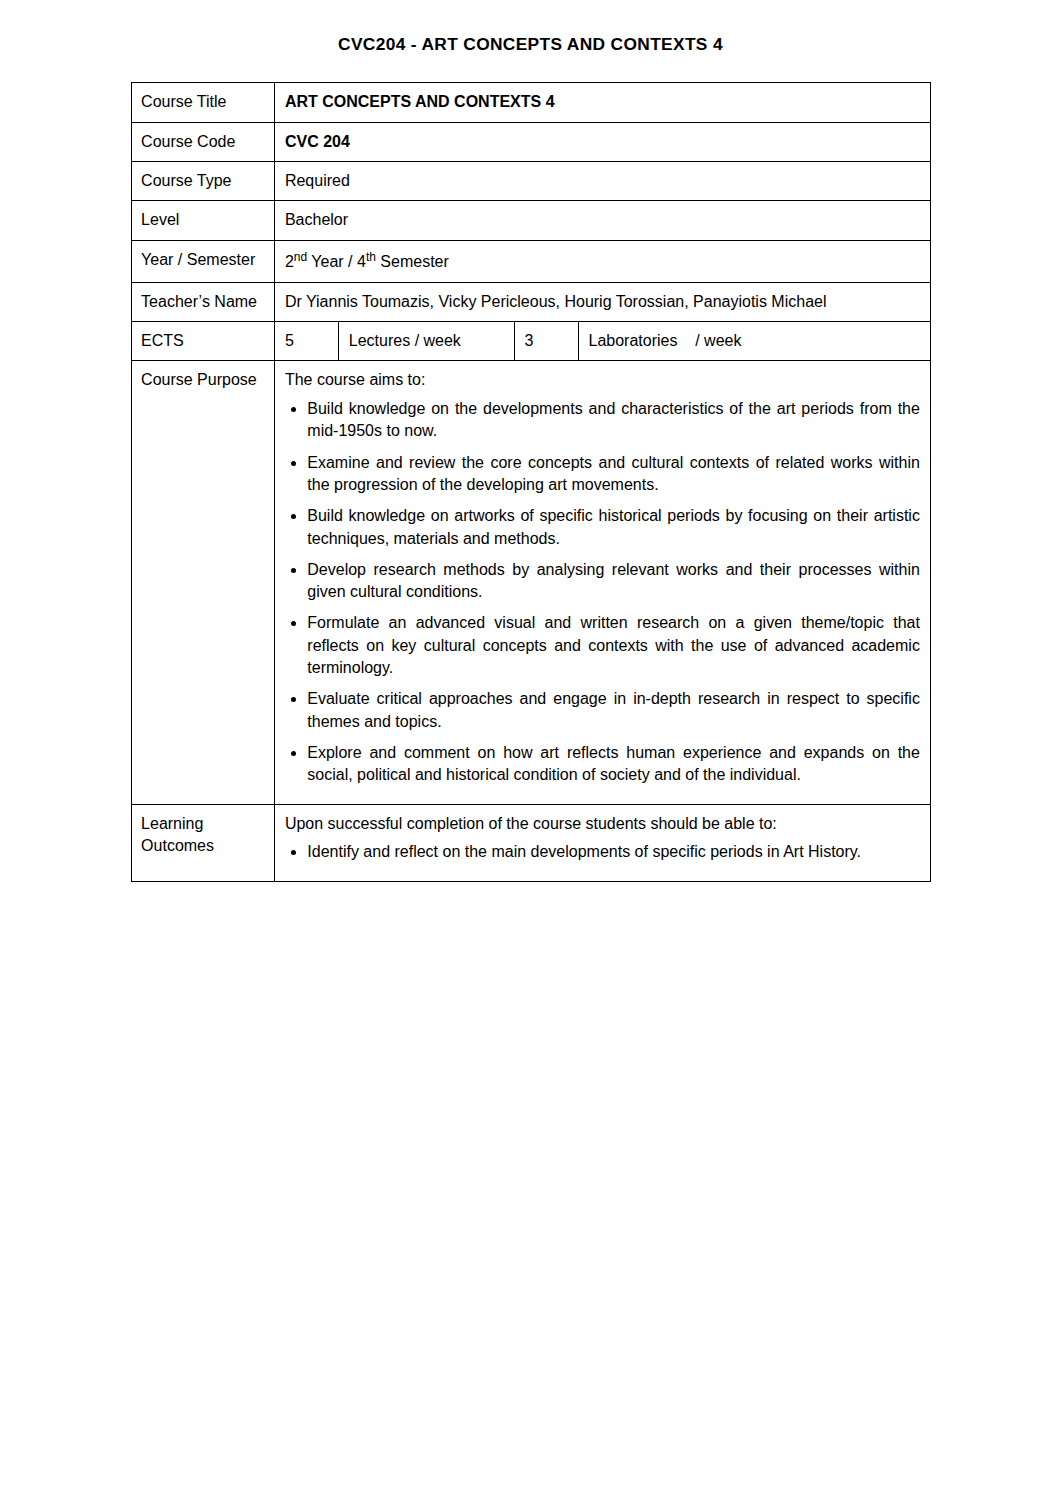CVC204 - ART CONCEPTS AND CONTEXTS 4
| Course Title | ART CONCEPTS AND CONTEXTS 4 |
| Course Code | CVC 204 |
| Course Type | Required |
| Level | Bachelor |
| Year / Semester | 2 nd Year / 4 th Semester |
| Teacher’s Name | Dr Yiannis Toumazis, Vicky Pericleous, Hourig Torossian, Panayiotis Michael |
| ECTS | 5 | Lectures / week | 3 | Laboratories / week |
| Course Purpose | The course aims to: Build knowledge on the developments and characteristics of the art periods from the mid-1950s to now. Examine and review the core concepts and cultural contexts of related works within the progression of the developing art movements. Build knowledge on artworks of specific historical periods by focusing on their artistic techniques, materials and methods. Develop research methods by analysing relevant works and their processes within given cultural conditions. Formulate an advanced visual and written research on a given theme/topic that reflects on key cultural concepts and contexts with the use of advanced academic terminology. Evaluate critical approaches and engage in in-depth research in respect to specific themes and topics. Explore and comment on how art reflects human experience and expands on the social, political and historical condition of society and of the individual. |
| Learning Outcomes | Upon successful completion of the course students should be able to: Identify and reflect on the main developments of specific periods in Art History. |